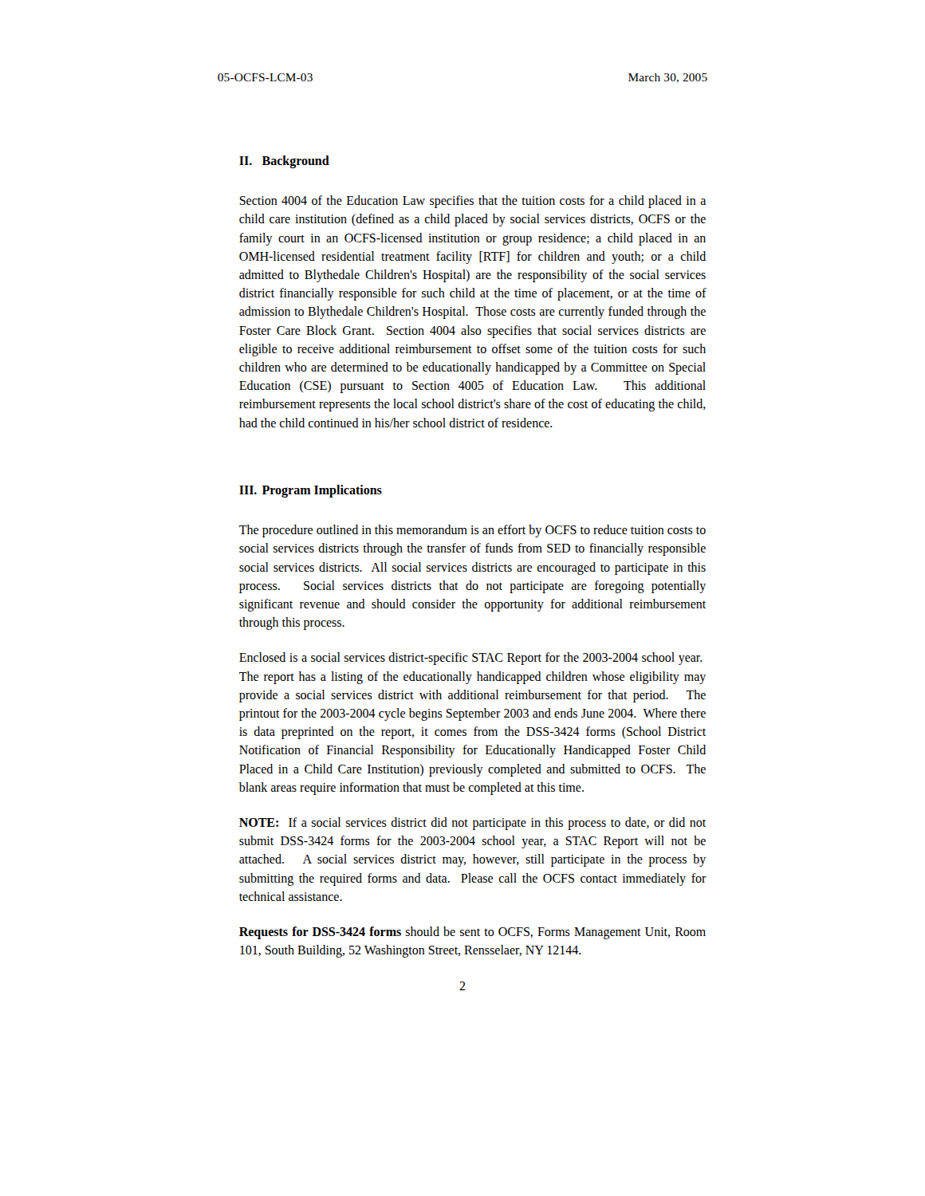05-OCFS-LCM-03
March 30, 2005
II. Background
Section 4004 of the Education Law specifies that the tuition costs for a child placed in a child care institution (defined as a child placed by social services districts, OCFS or the family court in an OCFS-licensed institution or group residence; a child placed in an OMH-licensed residential treatment facility [RTF] for children and youth; or a child admitted to Blythedale Children's Hospital) are the responsibility of the social services district financially responsible for such child at the time of placement, or at the time of admission to Blythedale Children's Hospital. Those costs are currently funded through the Foster Care Block Grant. Section 4004 also specifies that social services districts are eligible to receive additional reimbursement to offset some of the tuition costs for such children who are determined to be educationally handicapped by a Committee on Special Education (CSE) pursuant to Section 4005 of Education Law. This additional reimbursement represents the local school district's share of the cost of educating the child, had the child continued in his/her school district of residence.
III. Program Implications
The procedure outlined in this memorandum is an effort by OCFS to reduce tuition costs to social services districts through the transfer of funds from SED to financially responsible social services districts. All social services districts are encouraged to participate in this process. Social services districts that do not participate are foregoing potentially significant revenue and should consider the opportunity for additional reimbursement through this process.
Enclosed is a social services district-specific STAC Report for the 2003-2004 school year. The report has a listing of the educationally handicapped children whose eligibility may provide a social services district with additional reimbursement for that period. The printout for the 2003-2004 cycle begins September 2003 and ends June 2004. Where there is data preprinted on the report, it comes from the DSS-3424 forms (School District Notification of Financial Responsibility for Educationally Handicapped Foster Child Placed in a Child Care Institution) previously completed and submitted to OCFS. The blank areas require information that must be completed at this time.
NOTE: If a social services district did not participate in this process to date, or did not submit DSS-3424 forms for the 2003-2004 school year, a STAC Report will not be attached. A social services district may, however, still participate in the process by submitting the required forms and data. Please call the OCFS contact immediately for technical assistance.
Requests for DSS-3424 forms should be sent to OCFS, Forms Management Unit, Room 101, South Building, 52 Washington Street, Rensselaer, NY 12144.
2